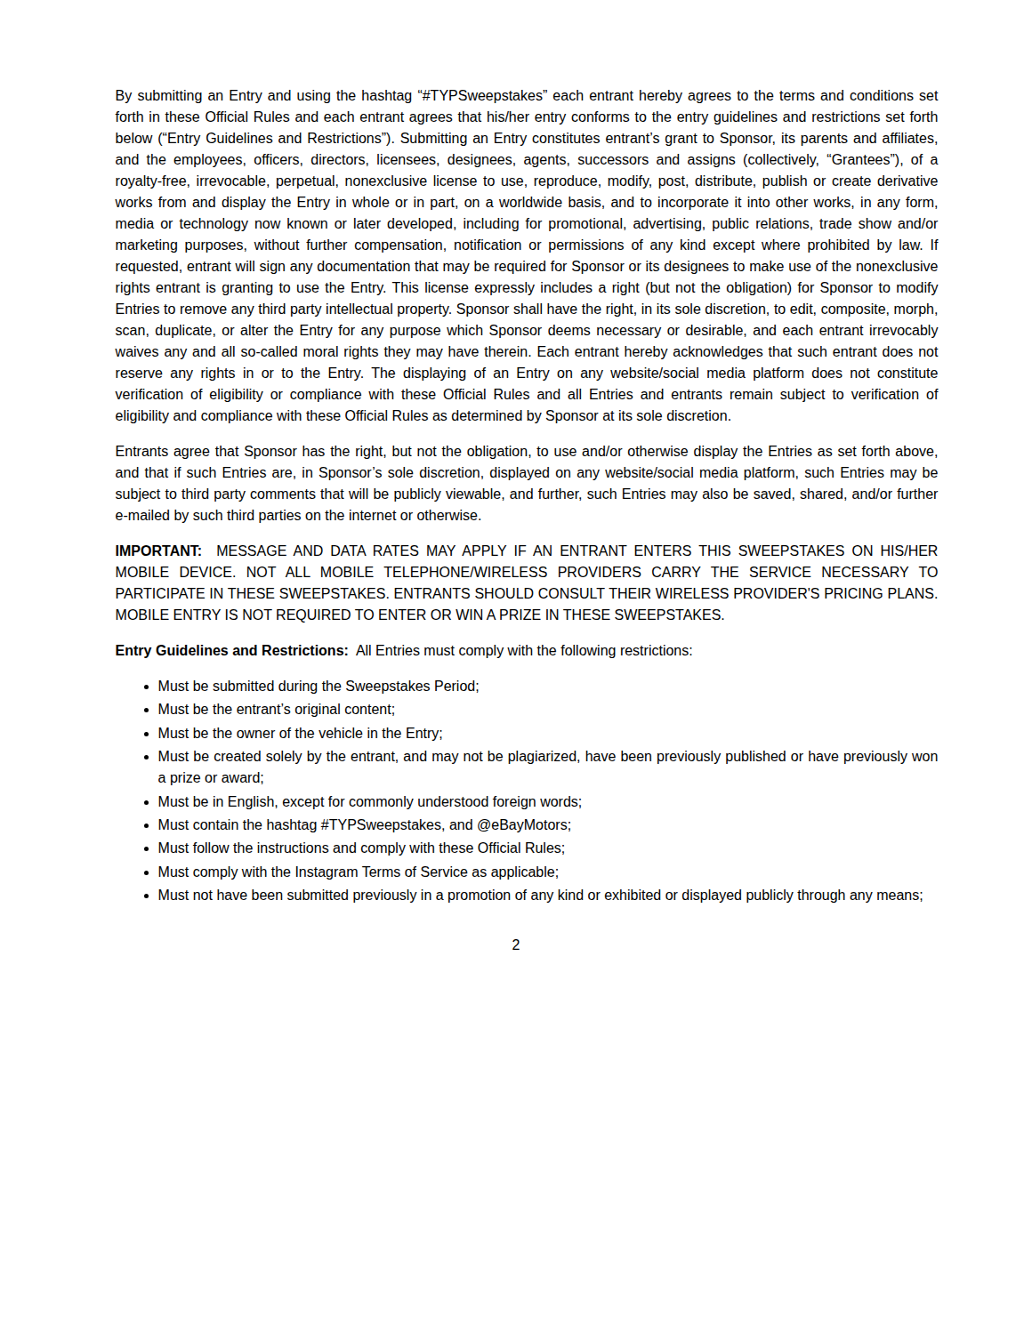By submitting an Entry and using the hashtag “#TYPSweepstakes” each entrant hereby agrees to the terms and conditions set forth in these Official Rules and each entrant agrees that his/her entry conforms to the entry guidelines and restrictions set forth below (“Entry Guidelines and Restrictions”). Submitting an Entry constitutes entrant’s grant to Sponsor, its parents and affiliates, and the employees, officers, directors, licensees, designees, agents, successors and assigns (collectively, “Grantees”), of a royalty-free, irrevocable, perpetual, nonexclusive license to use, reproduce, modify, post, distribute, publish or create derivative works from and display the Entry in whole or in part, on a worldwide basis, and to incorporate it into other works, in any form, media or technology now known or later developed, including for promotional, advertising, public relations, trade show and/or marketing purposes, without further compensation, notification or permissions of any kind except where prohibited by law. If requested, entrant will sign any documentation that may be required for Sponsor or its designees to make use of the nonexclusive rights entrant is granting to use the Entry. This license expressly includes a right (but not the obligation) for Sponsor to modify Entries to remove any third party intellectual property. Sponsor shall have the right, in its sole discretion, to edit, composite, morph, scan, duplicate, or alter the Entry for any purpose which Sponsor deems necessary or desirable, and each entrant irrevocably waives any and all so-called moral rights they may have therein. Each entrant hereby acknowledges that such entrant does not reserve any rights in or to the Entry. The displaying of an Entry on any website/social media platform does not constitute verification of eligibility or compliance with these Official Rules and all Entries and entrants remain subject to verification of eligibility and compliance with these Official Rules as determined by Sponsor at its sole discretion.
Entrants agree that Sponsor has the right, but not the obligation, to use and/or otherwise display the Entries as set forth above, and that if such Entries are, in Sponsor’s sole discretion, displayed on any website/social media platform, such Entries may be subject to third party comments that will be publicly viewable, and further, such Entries may also be saved, shared, and/or further e-mailed by such third parties on the internet or otherwise.
IMPORTANT: MESSAGE AND DATA RATES MAY APPLY IF AN ENTRANT ENTERS THIS SWEEPSTAKES ON HIS/HER MOBILE DEVICE. NOT ALL MOBILE TELEPHONE/WIRELESS PROVIDERS CARRY THE SERVICE NECESSARY TO PARTICIPATE IN THESE SWEEPSTAKES. ENTRANTS SHOULD CONSULT THEIR WIRELESS PROVIDER'S PRICING PLANS. MOBILE ENTRY IS NOT REQUIRED TO ENTER OR WIN A PRIZE IN THESE SWEEPSTAKES.
Entry Guidelines and Restrictions: All Entries must comply with the following restrictions:
Must be submitted during the Sweepstakes Period;
Must be the entrant’s original content;
Must be the owner of the vehicle in the Entry;
Must be created solely by the entrant, and may not be plagiarized, have been previously published or have previously won a prize or award;
Must be in English, except for commonly understood foreign words;
Must contain the hashtag #TYPSweepstakes, and @eBayMotors;
Must follow the instructions and comply with these Official Rules;
Must comply with the Instagram Terms of Service as applicable;
Must not have been submitted previously in a promotion of any kind or exhibited or displayed publicly through any means;
2